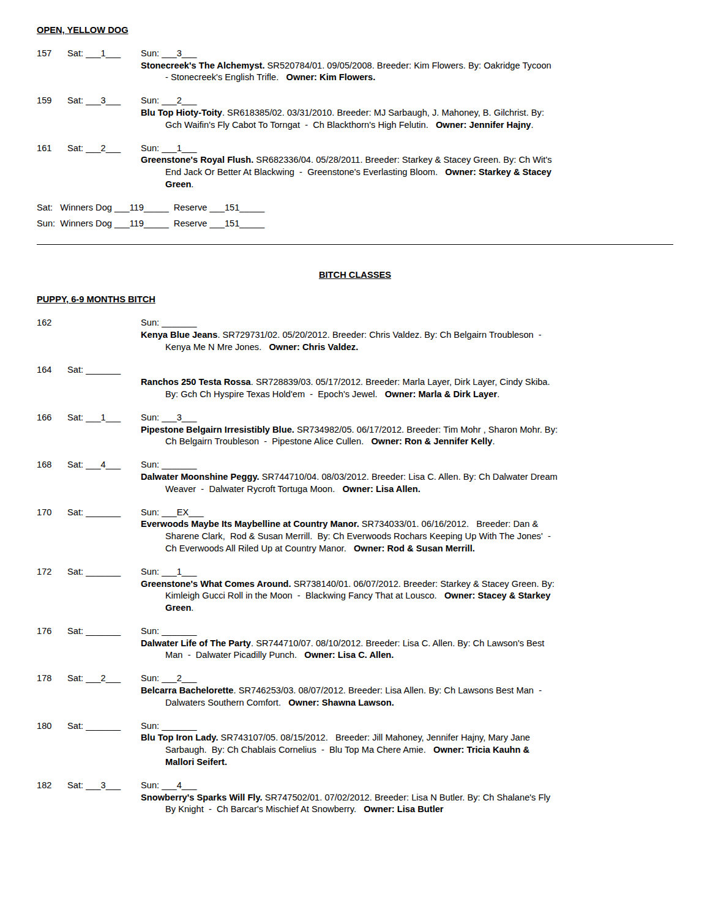OPEN, YELLOW DOG
157
Sat: ___1___
Sun: ___3___
Stonecreek's The Alchemyst. SR520784/01. 09/05/2008. Breeder: Kim Flowers. By: Oakridge Tycoon - Stonecreek's English Trifle. Owner: Kim Flowers.
159
Sat: ___3___
Sun: ___2___
Blu Top Hioty-Toity. SR618385/02. 03/31/2010. Breeder: MJ Sarbaugh, J. Mahoney, B. Gilchrist. By: Gch Waifin's Fly Cabot To Torngat - Ch Blackthorn's High Felutin. Owner: Jennifer Hajny.
161
Sat: ___2___
Sun: ___1___
Greenstone's Royal Flush. SR682336/04. 05/28/2011. Breeder: Starkey & Stacey Green. By: Ch Wit's End Jack Or Better At Blackwing - Greenstone's Everlasting Bloom. Owner: Starkey & Stacey Green.
Sat: Winners Dog ___119_____ Reserve ___151_____
Sun: Winners Dog ___119_____ Reserve ___151_____
BITCH CLASSES
PUPPY, 6-9 MONTHS BITCH
162
Sun: _______
Kenya Blue Jeans. SR729731/02. 05/20/2012. Breeder: Chris Valdez. By: Ch Belgairn Troubleson - Kenya Me N Mre Jones. Owner: Chris Valdez.
164
Sat: _______
Ranchos 250 Testa Rossa. SR728839/03. 05/17/2012. Breeder: Marla Layer, Dirk Layer, Cindy Skiba. By: Gch Ch Hyspire Texas Hold'em - Epoch's Jewel. Owner: Marla & Dirk Layer.
166
Sat: ___1___
Sun: ___3___
Pipestone Belgairn Irresistibly Blue. SR734982/05. 06/17/2012. Breeder: Tim Mohr , Sharon Mohr. By: Ch Belgairn Troubleson - Pipestone Alice Cullen. Owner: Ron & Jennifer Kelly.
168
Sat: ___4___
Sun: _______
Dalwater Moonshine Peggy. SR744710/04. 08/03/2012. Breeder: Lisa C. Allen. By: Ch Dalwater Dream Weaver - Dalwater Rycroft Tortuga Moon. Owner: Lisa Allen.
170
Sat: _______
Sun: ___EX___
Everwoods Maybe Its Maybelline at Country Manor. SR734033/01. 06/16/2012. Breeder: Dan & Sharene Clark, Rod & Susan Merrill. By: Ch Everwoods Rochars Keeping Up With The Jones' - Ch Everwoods All Riled Up at Country Manor. Owner: Rod & Susan Merrill.
172
Sat: _______
Sun: ___1___
Greenstone's What Comes Around. SR738140/01. 06/07/2012. Breeder: Starkey & Stacey Green. By: Kimleigh Gucci Roll in the Moon - Blackwing Fancy That at Lousco. Owner: Stacey & Starkey Green.
176
Sat: _______
Sun: _______
Dalwater Life of The Party. SR744710/07. 08/10/2012. Breeder: Lisa C. Allen. By: Ch Lawson's Best Man - Dalwater Picadilly Punch. Owner: Lisa C. Allen.
178
Sat: ___2___
Sun: ___2___
Belcarra Bachelorette. SR746253/03. 08/07/2012. Breeder: Lisa Allen. By: Ch Lawsons Best Man - Dalwaters Southern Comfort. Owner: Shawna Lawson.
180
Sat: _______
Sun: _______
Blu Top Iron Lady. SR743107/05. 08/15/2012. Breeder: Jill Mahoney, Jennifer Hajny, Mary Jane Sarbaugh. By: Ch Chablais Cornelius - Blu Top Ma Chere Amie. Owner: Tricia Kauhn & Mallori Seifert.
182
Sat: ___3___
Sun: ___4___
Snowberry's Sparks Will Fly. SR747502/01. 07/02/2012. Breeder: Lisa N Butler. By: Ch Shalane's Fly By Knight - Ch Barcar's Mischief At Snowberry. Owner: Lisa Butler